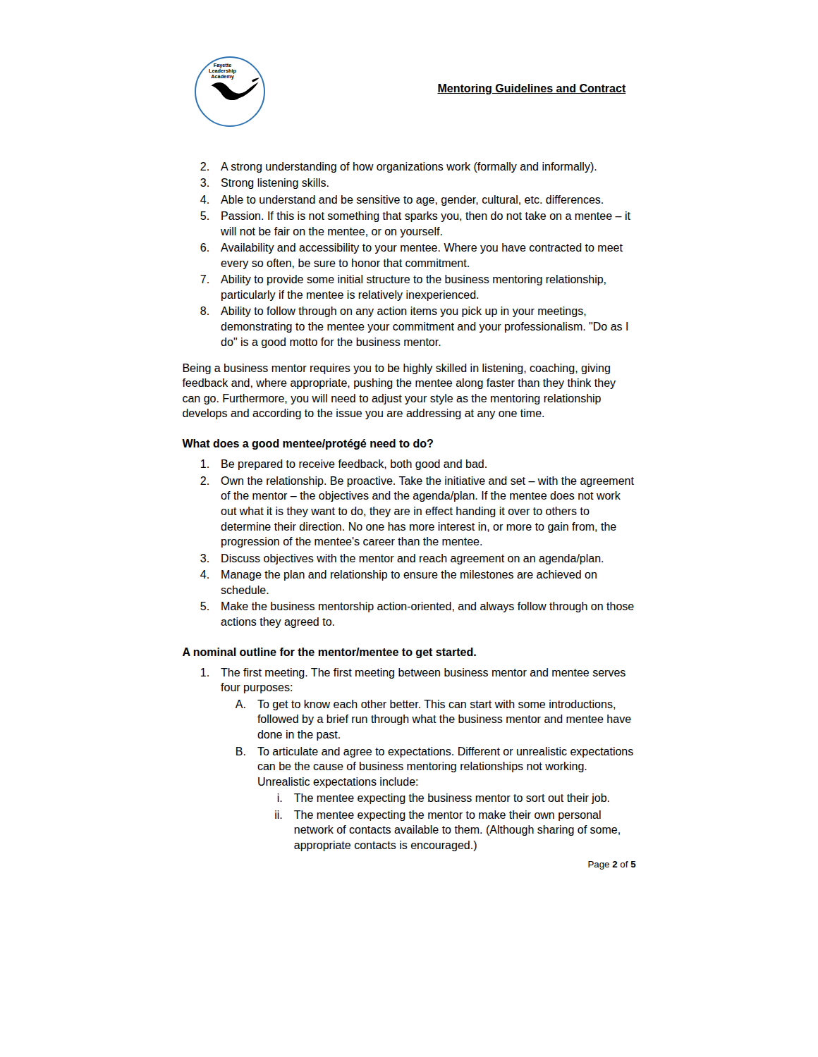Fayette
Leadership
Academy
Mentoring Guidelines and Contract
A strong understanding of how organizations work (formally and informally).
Strong listening skills.
Able to understand and be sensitive to age, gender, cultural, etc. differences.
Passion. If this is not something that sparks you, then do not take on a mentee – it will not be fair on the mentee, or on yourself.
Availability and accessibility to your mentee. Where you have contracted to meet every so often, be sure to honor that commitment.
Ability to provide some initial structure to the business mentoring relationship, particularly if the mentee is relatively inexperienced.
Ability to follow through on any action items you pick up in your meetings, demonstrating to the mentee your commitment and your professionalism. "Do as I do" is a good motto for the business mentor.
Being a business mentor requires you to be highly skilled in listening, coaching, giving feedback and, where appropriate, pushing the mentee along faster than they think they can go. Furthermore, you will need to adjust your style as the mentoring relationship develops and according to the issue you are addressing at any one time.
What does a good mentee/protégé need to do?
Be prepared to receive feedback, both good and bad.
Own the relationship. Be proactive. Take the initiative and set – with the agreement of the mentor – the objectives and the agenda/plan. If the mentee does not work out what it is they want to do, they are in effect handing it over to others to determine their direction. No one has more interest in, or more to gain from, the progression of the mentee's career than the mentee.
Discuss objectives with the mentor and reach agreement on an agenda/plan.
Manage the plan and relationship to ensure the milestones are achieved on schedule.
Make the business mentorship action-oriented, and always follow through on those actions they agreed to.
A nominal outline for the mentor/mentee to get started.
The first meeting. The first meeting between business mentor and mentee serves four purposes:
To get to know each other better. This can start with some introductions, followed by a brief run through what the business mentor and mentee have done in the past.
To articulate and agree to expectations. Different or unrealistic expectations can be the cause of business mentoring relationships not working. Unrealistic expectations include:
The mentee expecting the business mentor to sort out their job.
The mentee expecting the mentor to make their own personal network of contacts available to them. (Although sharing of some, appropriate contacts is encouraged.)
Page 2 of 5